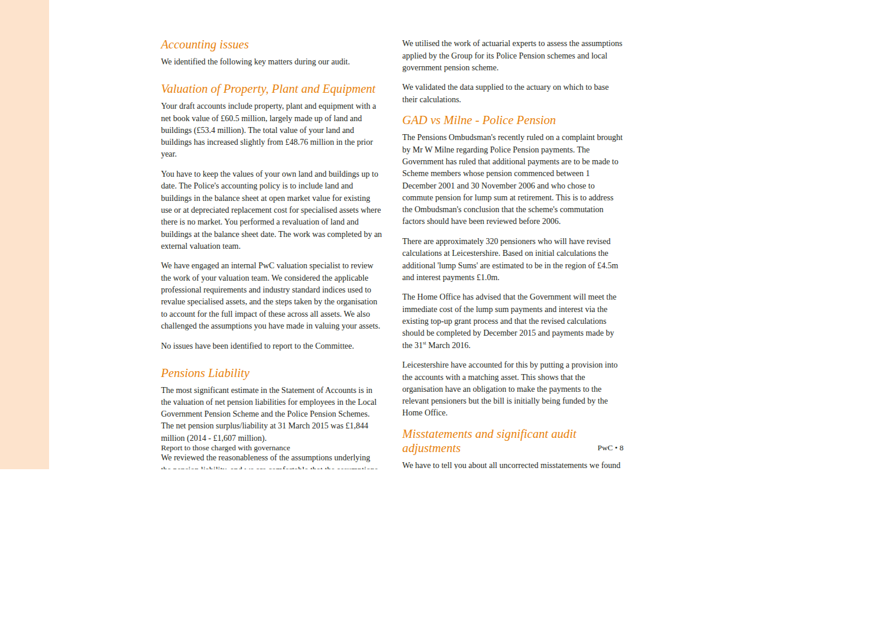Accounting issues
We identified the following key matters during our audit.
Valuation of Property, Plant and Equipment
Your draft accounts include property, plant and equipment with a net book value of £60.5 million, largely made up of land and buildings (£53.4 million). The total value of your land and buildings has increased slightly from £48.76 million in the prior year.
You have to keep the values of your own land and buildings up to date. The Police's accounting policy is to include land and buildings in the balance sheet at open market value for existing use or at depreciated replacement cost for specialised assets where there is no market. You performed a revaluation of land and buildings at the balance sheet date. The work was completed by an external valuation team.
We have engaged an internal PwC valuation specialist to review the work of your valuation team. We considered the applicable professional requirements and industry standard indices used to revalue specialised assets, and the steps taken by the organisation to account for the full impact of these across all assets. We also challenged the assumptions you have made in valuing your assets.
No issues have been identified to report to the Committee.
Pensions Liability
The most significant estimate in the Statement of Accounts is in the valuation of net pension liabilities for employees in the Local Government Pension Scheme and the Police Pension Schemes. The net pension surplus/liability at 31 March 2015 was £1,844 million (2014 - £1,607 million).
We reviewed the reasonableness of the assumptions underlying the pension liability, and we are comfortable that the assumptions are within an acceptable range.
We utilised the work of actuarial experts to assess the assumptions applied by the Group for its Police Pension schemes and local government pension scheme.
We validated the data supplied to the actuary on which to base their calculations.
GAD vs Milne - Police Pension
The Pensions Ombudsman's recently ruled on a complaint brought by Mr W Milne regarding Police Pension payments. The Government has ruled that additional payments are to be made to Scheme members whose pension commenced between 1 December 2001 and 30 November 2006 and who chose to commute pension for lump sum at retirement. This is to address the Ombudsman's conclusion that the scheme's commutation factors should have been reviewed before 2006.
There are approximately 320 pensioners who will have revised calculations at Leicestershire. Based on initial calculations the additional 'lump Sums' are estimated to be in the region of £4.5m and interest payments £1.0m.
The Home Office has advised that the Government will meet the immediate cost of the lump sum payments and interest via the existing top-up grant process and that the revised calculations should be completed by December 2015 and payments made by the 31st March 2016.
Leicestershire have accounted for this by putting a provision into the accounts with a matching asset. This shows that the organisation have an obligation to make the payments to the relevant pensioners but the bill is initially being funded by the Home Office.
Misstatements and significant audit adjustments
We have to tell you about all uncorrected misstatements we found during the audit, other than those which are trivial.
Report to those charged with governance PwC • 8